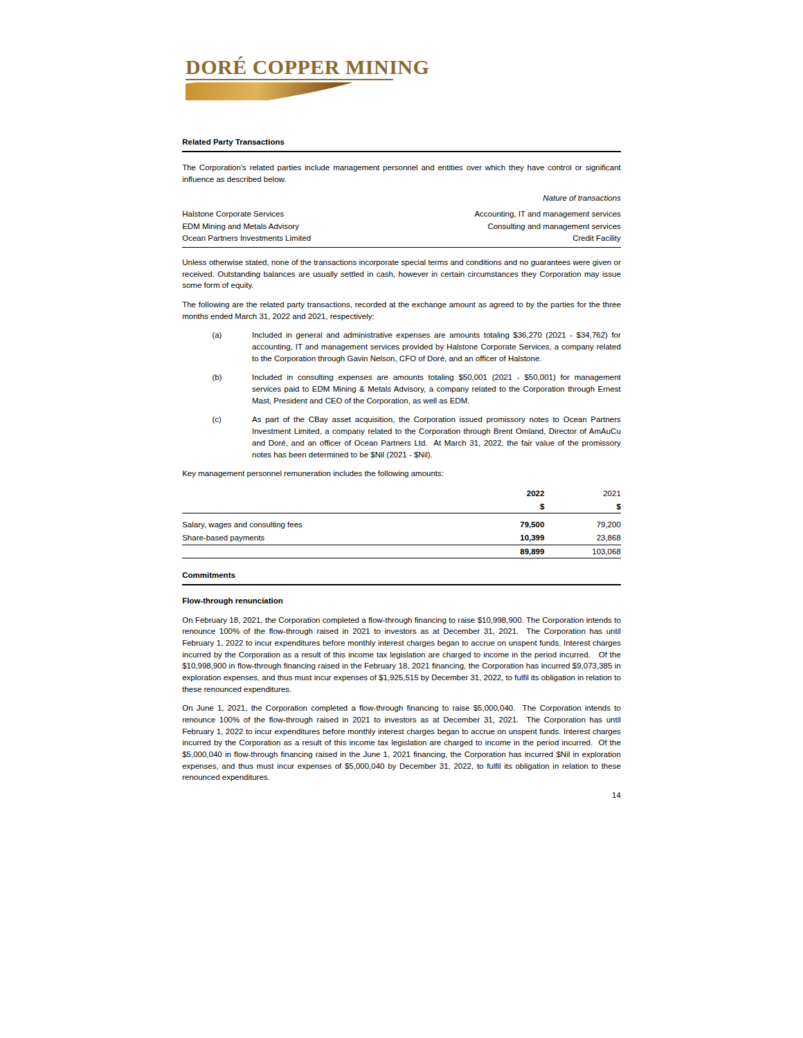DORÉ COPPER MINING
Related Party Transactions
The Corporation's related parties include management personnel and entities over which they have control or significant influence as described below.
Nature of transactions
| Halstone Corporate Services | Accounting, IT and management services |
| EDM Mining and Metals Advisory | Consulting and management services |
| Ocean Partners Investments Limited | Credit Facility |
Unless otherwise stated, none of the transactions incorporate special terms and conditions and no guarantees were given or received. Outstanding balances are usually settled in cash, however in certain circumstances they Corporation may issue some form of equity.
The following are the related party transactions, recorded at the exchange amount as agreed to by the parties for the three months ended March 31, 2022 and 2021, respectively:
(a) Included in general and administrative expenses are amounts totaling $36,270 (2021 - $34,762) for accounting, IT and management services provided by Halstone Corporate Services, a company related to the Corporation through Gavin Nelson, CFO of Doré, and an officer of Halstone.
(b) Included in consulting expenses are amounts totaling $50,001 (2021 - $50,001) for management services paid to EDM Mining & Metals Advisory, a company related to the Corporation through Ernest Mast, President and CEO of the Corporation, as well as EDM.
(c) As part of the CBay asset acquisition, the Corporation issued promissory notes to Ocean Partners Investment Limited, a company related to the Corporation through Brent Omland, Director of AmAuCu and Doré, and an officer of Ocean Partners Ltd. At March 31, 2022, the fair value of the promissory notes has been determined to be $Nil (2021 - $Nil).
Key management personnel remuneration includes the following amounts:
| | 2022 | 2021 |
| | $ | $ |
| Salary, wages and consulting fees | 79,500 | 79,200 |
| Share-based payments | 10,399 | 23,868 |
| | 89,899 | 103,068 |
Commitments
Flow-through renunciation
On February 18, 2021, the Corporation completed a flow-through financing to raise $10,998,900. The Corporation intends to renounce 100% of the flow-through raised in 2021 to investors as at December 31, 2021. The Corporation has until February 1, 2022 to incur expenditures before monthly interest charges began to accrue on unspent funds. Interest charges incurred by the Corporation as a result of this income tax legislation are charged to income in the period incurred. Of the $10,998,900 in flow-through financing raised in the February 18, 2021 financing, the Corporation has incurred $9,073,385 in exploration expenses, and thus must incur expenses of $1,925,515 by December 31, 2022, to fulfil its obligation in relation to these renounced expenditures.
On June 1, 2021, the Corporation completed a flow-through financing to raise $5,000,040. The Corporation intends to renounce 100% of the flow-through raised in 2021 to investors as at December 31, 2021. The Corporation has until February 1, 2022 to incur expenditures before monthly interest charges began to accrue on unspent funds. Interest charges incurred by the Corporation as a result of this income tax legislation are charged to income in the period incurred. Of the $5,000,040 in flow-through financing raised in the June 1, 2021 financing, the Corporation has incurred $Nil in exploration expenses, and thus must incur expenses of $5,000,040 by December 31, 2022, to fulfil its obligation in relation to these renounced expenditures.
14